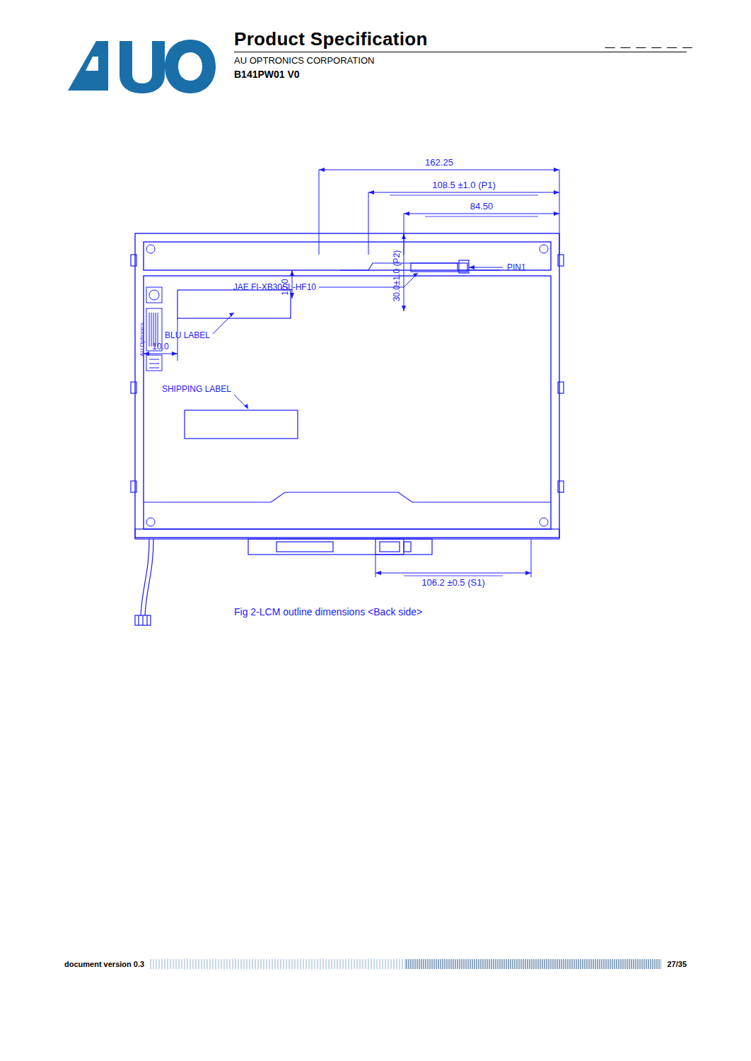Product Specification
AU OPTRONICS CORPORATION
B141PW01 V0
— — — — — —
162.25 108.5 ±1.0 (P1) 84.50 PIN1 JAE FI-XB30SL-HF10 10.0 30.0±1.0 (P2) AU Optronics BLU LABEL 10.0 SHIPPING LABEL 106.2 ±0.5 (S1) Fig 2-LCM outline dimensions <Back side>
document version 0.3 27/35